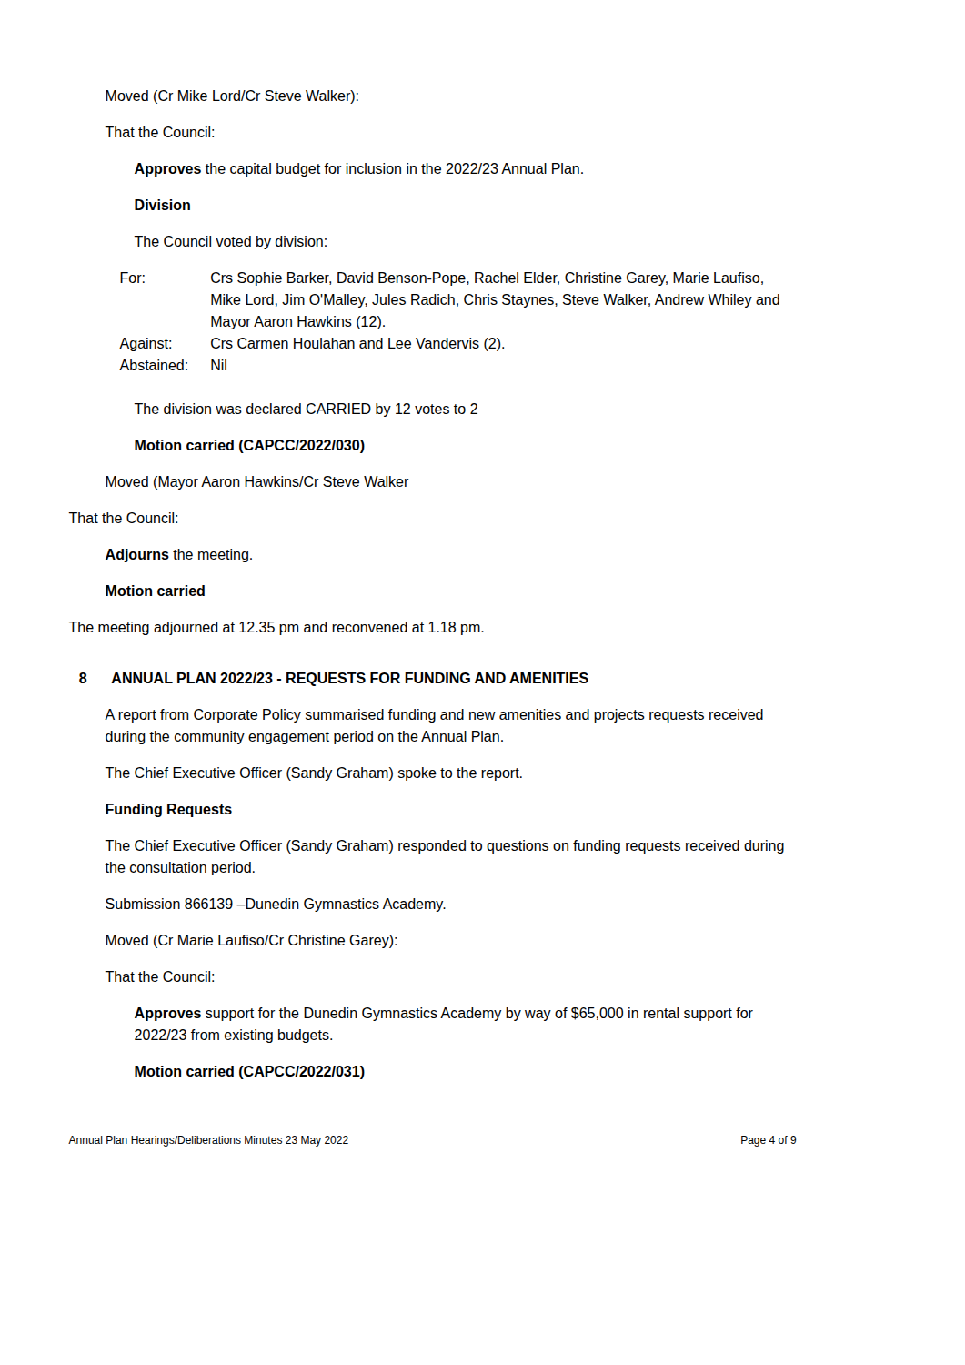Moved (Cr Mike Lord/Cr Steve Walker):
That the Council:
Approves the capital budget for inclusion in the 2022/23 Annual Plan.
Division
The Council voted by division:
| For: | Crs Sophie Barker, David Benson-Pope, Rachel Elder, Christine Garey, Marie Laufiso, Mike Lord, Jim O'Malley, Jules Radich, Chris Staynes, Steve Walker, Andrew Whiley and Mayor Aaron Hawkins (12). |
| Against: | Crs Carmen Houlahan and Lee Vandervis (2). |
| Abstained: | Nil |
The division was declared CARRIED by 12 votes to 2
Motion carried (CAPCC/2022/030)
Moved (Mayor Aaron Hawkins/Cr Steve Walker
That the Council:
Adjourns the meeting.
Motion carried
The meeting adjourned at 12.35 pm and reconvened at 1.18 pm.
8 ANNUAL PLAN 2022/23 - REQUESTS FOR FUNDING AND AMENITIES
A report from Corporate Policy summarised funding and new amenities and projects requests received during the community engagement period on the Annual Plan.
The Chief Executive Officer (Sandy Graham) spoke to the report.
Funding Requests
The Chief Executive Officer (Sandy Graham) responded to questions on funding requests received during the consultation period.
Submission 866139 –Dunedin Gymnastics Academy.
Moved (Cr Marie Laufiso/Cr Christine Garey):
That the Council:
Approves support for the Dunedin Gymnastics Academy by way of $65,000 in rental support for 2022/23 from existing budgets.
Motion carried (CAPCC/2022/031)
Annual Plan Hearings/Deliberations Minutes 23 May 2022 Page 4 of 9